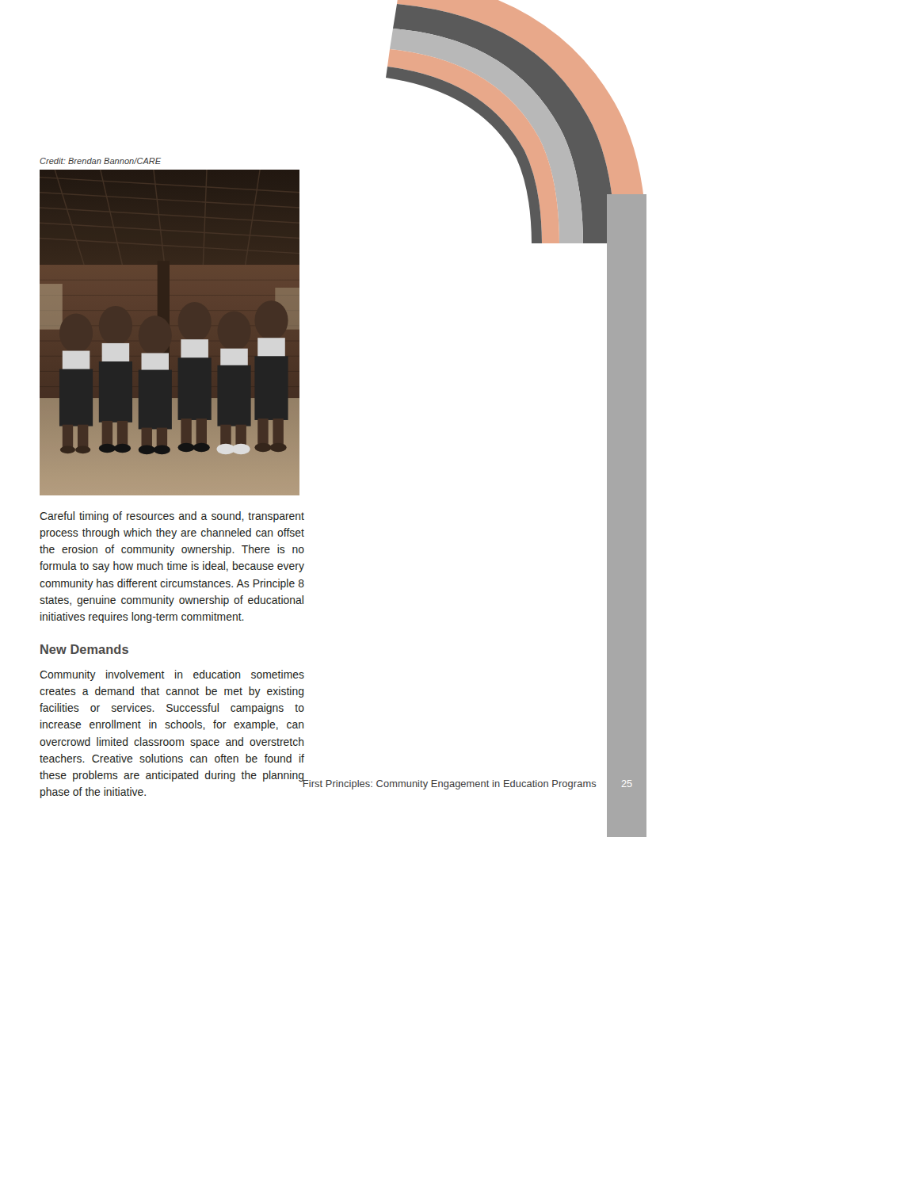Credit: Brendan Bannon/CARE
Careful timing of resources and a sound, transparent process through which they are channeled can offset the erosion of community ownership. There is no formula to say how much time is ideal, because every community has different circumstances. As Principle 8 states, genuine community ownership of educational initiatives requires long-term commitment.
New Demands
Community involvement in education sometimes creates a demand that cannot be met by existing facilities or services. Successful campaigns to increase enrollment in schools, for example, can overcrowd limited classroom space and overstretch teachers. Creative solutions can often be found if these problems are anticipated during the planning phase of the initiative.
First Principles: Community Engagement in Education Programs 25